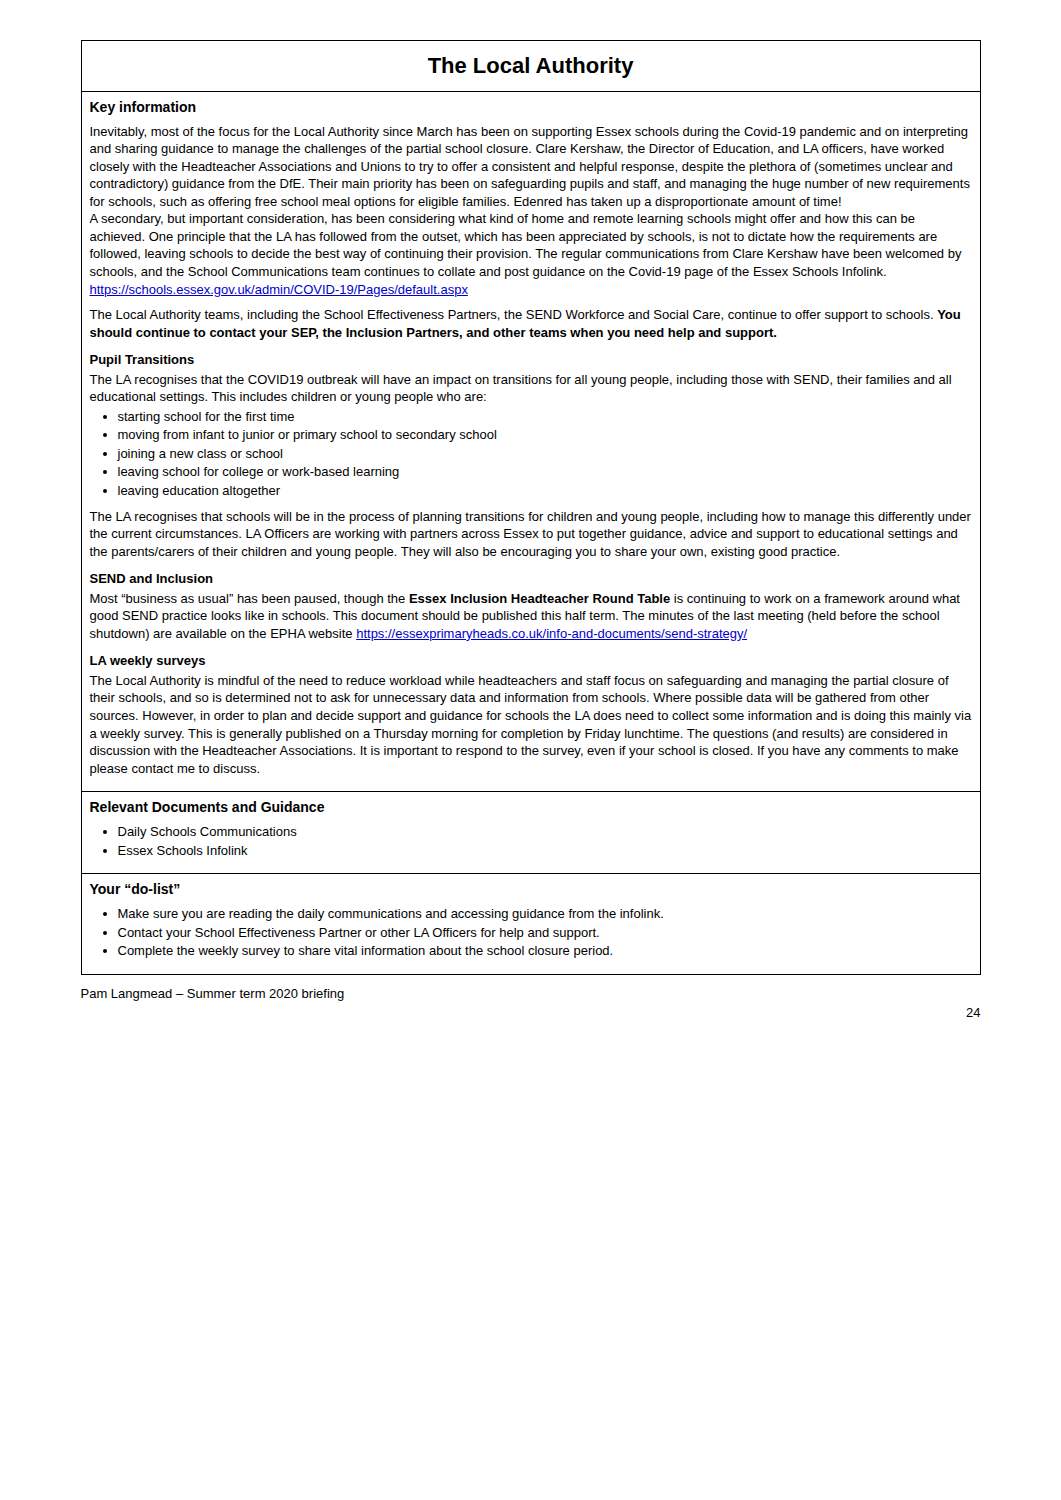| The Local Authority |
| Key information Inevitably, most of the focus for the Local Authority since March has been on supporting Essex schools during the Covid-19 pandemic and on interpreting and sharing guidance to manage the challenges of the partial school closure. Clare Kershaw, the Director of Education, and LA officers, have worked closely with the Headteacher Associations and Unions to try to offer a consistent and helpful response, despite the plethora of (sometimes unclear and contradictory) guidance from the DfE. Their main priority has been on safeguarding pupils and staff, and managing the huge number of new requirements for schools, such as offering free school meal options for eligible families. Edenred has taken up a disproportionate amount of time! A secondary, but important consideration, has been considering what kind of home and remote learning schools might offer and how this can be achieved. One principle that the LA has followed from the outset, which has been appreciated by schools, is not to dictate how the requirements are followed, leaving schools to decide the best way of continuing their provision. The regular communications from Clare Kershaw have been welcomed by schools, and the School Communications team continues to collate and post guidance on the Covid-19 page of the Essex Schools Infolink. https://schools.essex.gov.uk/admin/COVID-19/Pages/default.aspx The Local Authority teams, including the School Effectiveness Partners, the SEND Workforce and Social Care, continue to offer support to schools. You should continue to contact your SEP, the Inclusion Partners, and other teams when you need help and support. Pupil Transitions The LA recognises that the COVID19 outbreak will have an impact on transitions for all young people, including those with SEND, their families and all educational settings. This includes children or young people who are: starting school for the first time moving from infant to junior or primary school to secondary school joining a new class or school leaving school for college or work-based learning leaving education altogether The LA recognises that schools will be in the process of planning transitions for children and young people, including how to manage this differently under the current circumstances. LA Officers are working with partners across Essex to put together guidance, advice and support to educational settings and the parents/carers of their children and young people. They will also be encouraging you to share your own, existing good practice. SEND and Inclusion Most “business as usual” has been paused, though the Essex Inclusion Headteacher Round Table is continuing to work on a framework around what good SEND practice looks like in schools. This document should be published this half term. The minutes of the last meeting (held before the school shutdown) are available on the EPHA website https://essexprimaryheads.co.uk/info-and-documents/send-strategy/ LA weekly surveys The Local Authority is mindful of the need to reduce workload while headteachers and staff focus on safeguarding and managing the partial closure of their schools, and so is determined not to ask for unnecessary data and information from schools. Where possible data will be gathered from other sources. However, in order to plan and decide support and guidance for schools the LA does need to collect some information and is doing this mainly via a weekly survey. This is generally published on a Thursday morning for completion by Friday lunchtime. The questions (and results) are considered in discussion with the Headteacher Associations. It is important to respond to the survey, even if your school is closed. If you have any comments to make please contact me to discuss. |
| Relevant Documents and Guidance Daily Schools Communications Essex Schools Infolink |
| Your “do-list” Make sure you are reading the daily communications and accessing guidance from the infolink. Contact your School Effectiveness Partner or other LA Officers for help and support. Complete the weekly survey to share vital information about the school closure period. |
Pam Langmead – Summer term 2020 briefing
24